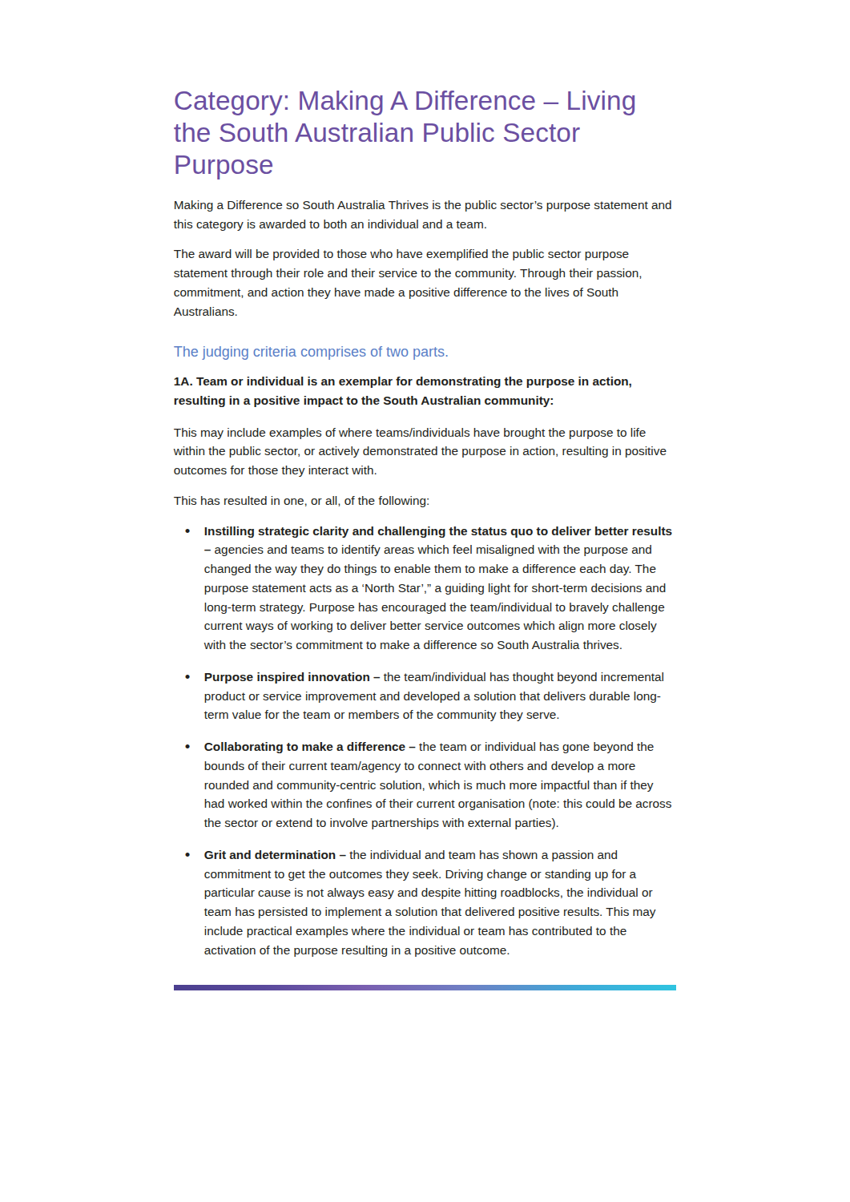Category: Making A Difference – Living the South Australian Public Sector Purpose
Making a Difference so South Australia Thrives is the public sector’s purpose statement and this category is awarded to both an individual and a team.
The award will be provided to those who have exemplified the public sector purpose statement through their role and their service to the community. Through their passion, commitment, and action they have made a positive difference to the lives of South Australians.
The judging criteria comprises of two parts.
1A. Team or individual is an exemplar for demonstrating the purpose in action, resulting in a positive impact to the South Australian community:
This may include examples of where teams/individuals have brought the purpose to life within the public sector, or actively demonstrated the purpose in action, resulting in positive outcomes for those they interact with.
This has resulted in one, or all, of the following:
Instilling strategic clarity and challenging the status quo to deliver better results – agencies and teams to identify areas which feel misaligned with the purpose and changed the way they do things to enable them to make a difference each day. The purpose statement acts as a ‘North Star’,” a guiding light for short-term decisions and long-term strategy. Purpose has encouraged the team/individual to bravely challenge current ways of working to deliver better service outcomes which align more closely with the sector’s commitment to make a difference so South Australia thrives.
Purpose inspired innovation – the team/individual has thought beyond incremental product or service improvement and developed a solution that delivers durable long-term value for the team or members of the community they serve.
Collaborating to make a difference – the team or individual has gone beyond the bounds of their current team/agency to connect with others and develop a more rounded and community-centric solution, which is much more impactful than if they had worked within the confines of their current organisation (note: this could be across the sector or extend to involve partnerships with external parties).
Grit and determination – the individual and team has shown a passion and commitment to get the outcomes they seek. Driving change or standing up for a particular cause is not always easy and despite hitting roadblocks, the individual or team has persisted to implement a solution that delivered positive results. This may include practical examples where the individual or team has contributed to the activation of the purpose resulting in a positive outcome.